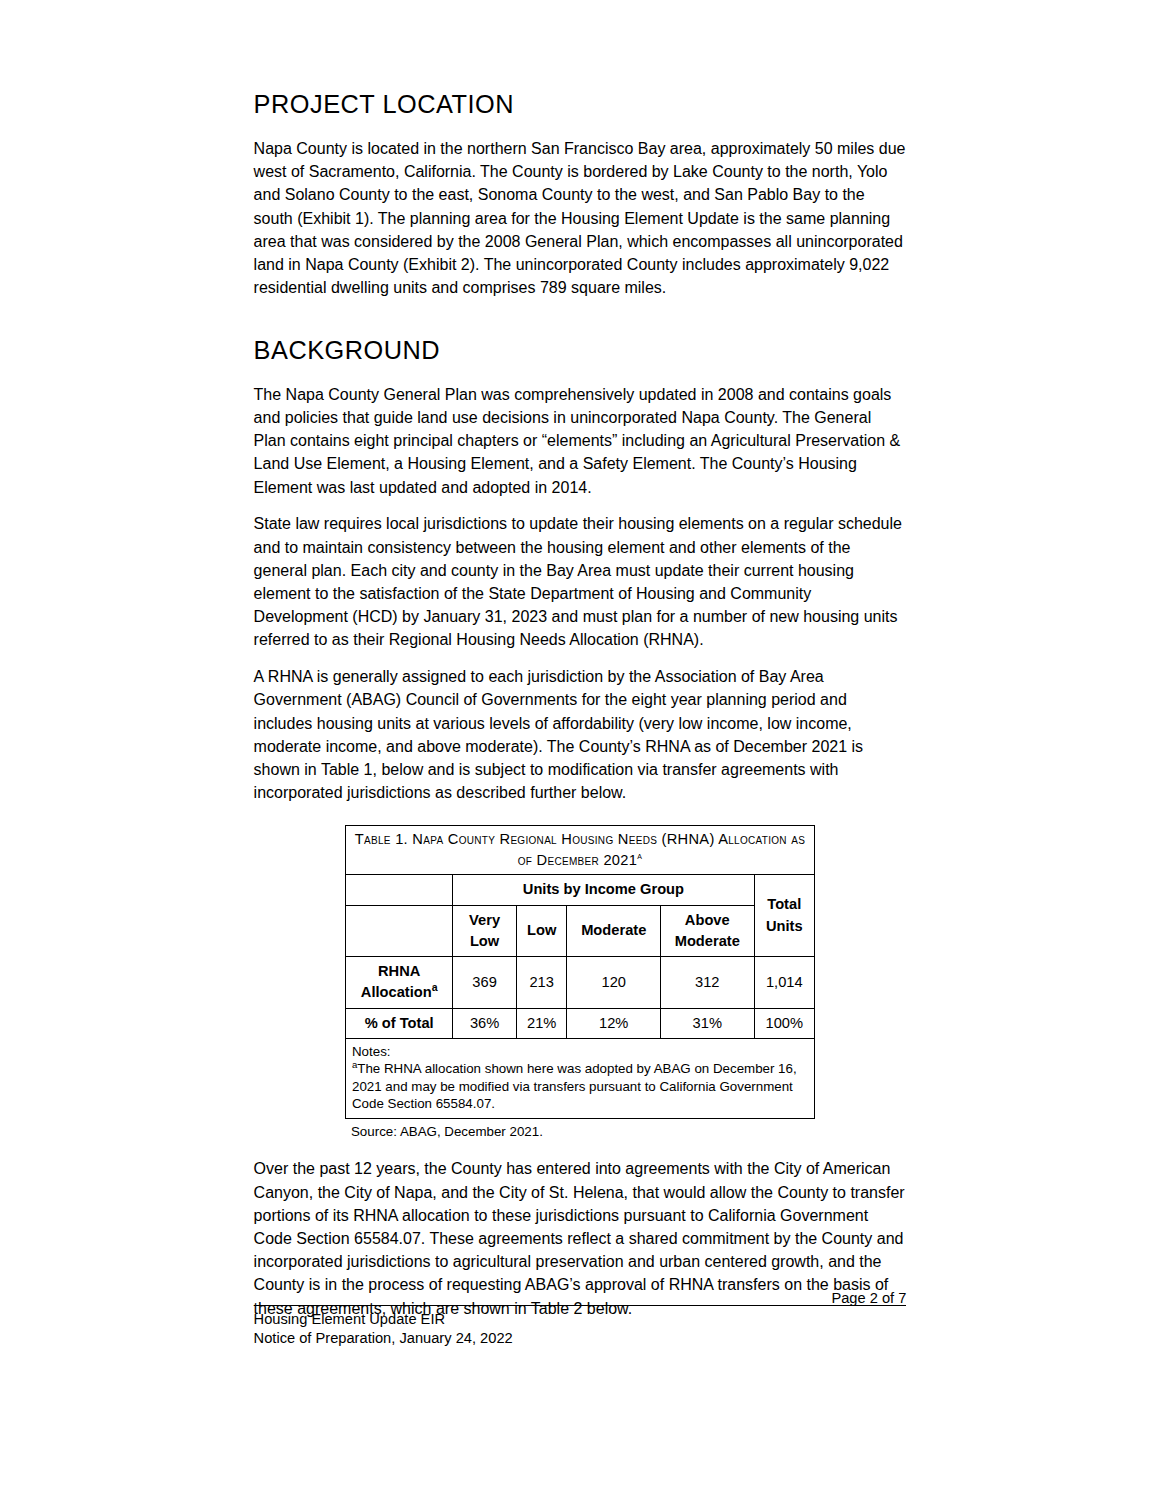PROJECT LOCATION
Napa County is located in the northern San Francisco Bay area, approximately 50 miles due west of Sacramento, California. The County is bordered by Lake County to the north, Yolo and Solano County to the east, Sonoma County to the west, and San Pablo Bay to the south (Exhibit 1). The planning area for the Housing Element Update is the same planning area that was considered by the 2008 General Plan, which encompasses all unincorporated land in Napa County (Exhibit 2). The unincorporated County includes approximately 9,022 residential dwelling units and comprises 789 square miles.
BACKGROUND
The Napa County General Plan was comprehensively updated in 2008 and contains goals and policies that guide land use decisions in unincorporated Napa County. The General Plan contains eight principal chapters or “elements” including an Agricultural Preservation & Land Use Element, a Housing Element, and a Safety Element. The County’s Housing Element was last updated and adopted in 2014.
State law requires local jurisdictions to update their housing elements on a regular schedule and to maintain consistency between the housing element and other elements of the general plan. Each city and county in the Bay Area must update their current housing element to the satisfaction of the State Department of Housing and Community Development (HCD) by January 31, 2023 and must plan for a number of new housing units referred to as their Regional Housing Needs Allocation (RHNA).
A RHNA is generally assigned to each jurisdiction by the Association of Bay Area Government (ABAG) Council of Governments for the eight year planning period and includes housing units at various levels of affordability (very low income, low income, moderate income, and above moderate). The County’s RHNA as of December 2021 is shown in Table 1, below and is subject to modification via transfer agreements with incorporated jurisdictions as described further below.
Table 1. Napa County Regional Housing Needs (RHNA) Allocation as of December 2021 a
| | Units by Income Group | Total Units |
| | Very Low | Low | Moderate | Above Moderate |
| RHNA Allocation a | 369 | 213 | 120 | 312 | 1,014 |
| % of Total | 36% | 21% | 12% | 31% | 100% |
| Notes: a The RHNA allocation shown here was adopted by ABAG on December 16, 2021 and may be modified via transfers pursuant to California Government Code Section 65584.07. |
Source: ABAG, December 2021.
Over the past 12 years, the County has entered into agreements with the City of American Canyon, the City of Napa, and the City of St. Helena, that would allow the County to transfer portions of its RHNA allocation to these jurisdictions pursuant to California Government Code Section 65584.07. These agreements reflect a shared commitment by the County and incorporated jurisdictions to agricultural preservation and urban centered growth, and the County is in the process of requesting ABAG’s approval of RHNA transfers on the basis of these agreements, which are shown in Table 2 below.
Page 2 of 7
Housing Element Update EIR
Notice of Preparation, January 24, 2022